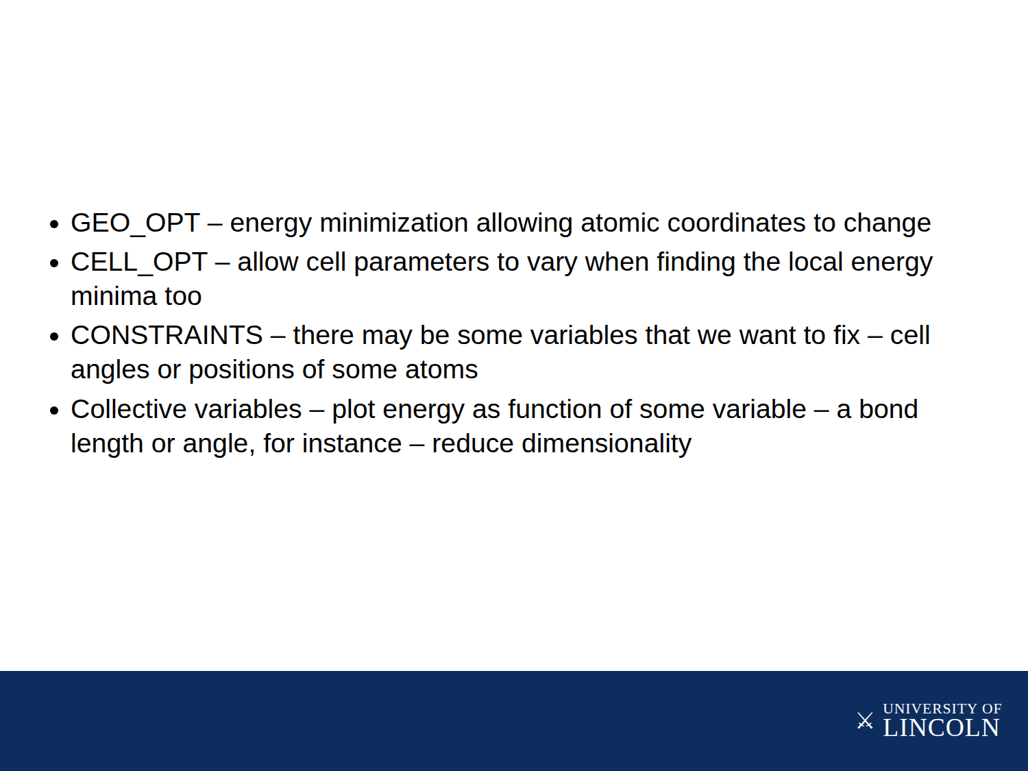GEO_OPT – energy minimization allowing atomic coordinates to change
CELL_OPT – allow cell parameters to vary when finding the local energy minima too
CONSTRAINTS – there may be some variables that we want to fix – cell angles or positions of some atoms
Collective variables – plot energy as function of some variable – a bond length or angle, for instance – reduce dimensionality
⚔ UNIVERSITY OF LINCOLN